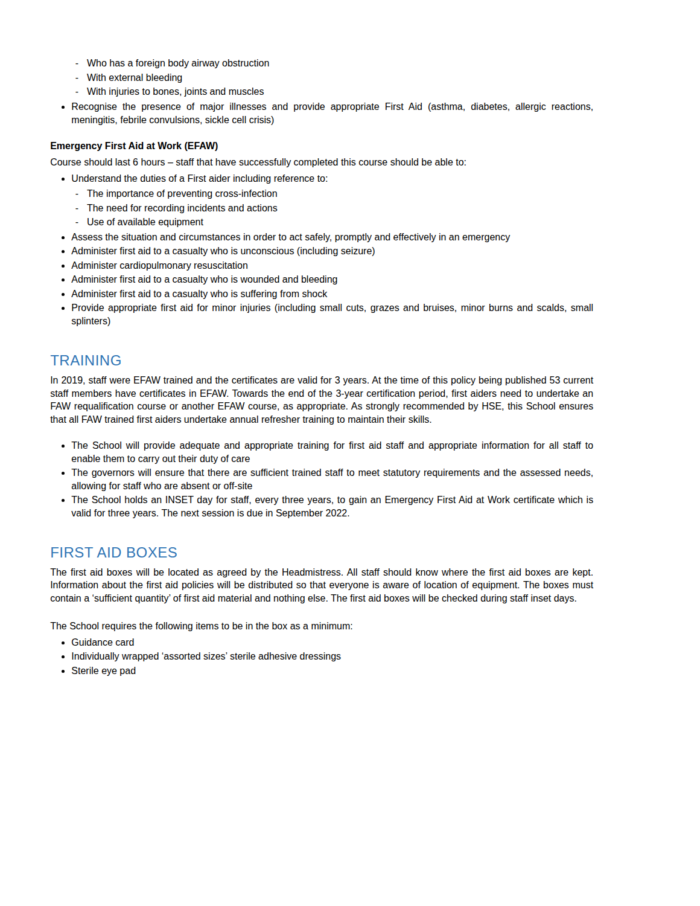Who has a foreign body airway obstruction
With external bleeding
With injuries to bones, joints and muscles
Recognise the presence of major illnesses and provide appropriate First Aid (asthma, diabetes, allergic reactions, meningitis, febrile convulsions, sickle cell crisis)
Emergency First Aid at Work (EFAW)
Course should last 6 hours – staff that have successfully completed this course should be able to:
Understand the duties of a First aider including reference to:
The importance of preventing cross-infection
The need for recording incidents and actions
Use of available equipment
Assess the situation and circumstances in order to act safely, promptly and effectively in an emergency
Administer first aid to a casualty who is unconscious (including seizure)
Administer cardiopulmonary resuscitation
Administer first aid to a casualty who is wounded and bleeding
Administer first aid to a casualty who is suffering from shock
Provide appropriate first aid for minor injuries (including small cuts, grazes and bruises, minor burns and scalds, small splinters)
TRAINING
In 2019, staff were EFAW trained and the certificates are valid for 3 years. At the time of this policy being published 53 current staff members have certificates in EFAW. Towards the end of the 3-year certification period, first aiders need to undertake an FAW requalification course or another EFAW course, as appropriate. As strongly recommended by HSE, this School ensures that all FAW trained first aiders undertake annual refresher training to maintain their skills.
The School will provide adequate and appropriate training for first aid staff and appropriate information for all staff to enable them to carry out their duty of care
The governors will ensure that there are sufficient trained staff to meet statutory requirements and the assessed needs, allowing for staff who are absent or off-site
The School holds an INSET day for staff, every three years, to gain an Emergency First Aid at Work certificate which is valid for three years. The next session is due in September 2022.
FIRST AID BOXES
The first aid boxes will be located as agreed by the Headmistress. All staff should know where the first aid boxes are kept. Information about the first aid policies will be distributed so that everyone is aware of location of equipment. The boxes must contain a ‘sufficient quantity’ of first aid material and nothing else. The first aid boxes will be checked during staff inset days.
The School requires the following items to be in the box as a minimum:
Guidance card
Individually wrapped ‘assorted sizes’ sterile adhesive dressings
Sterile eye pad